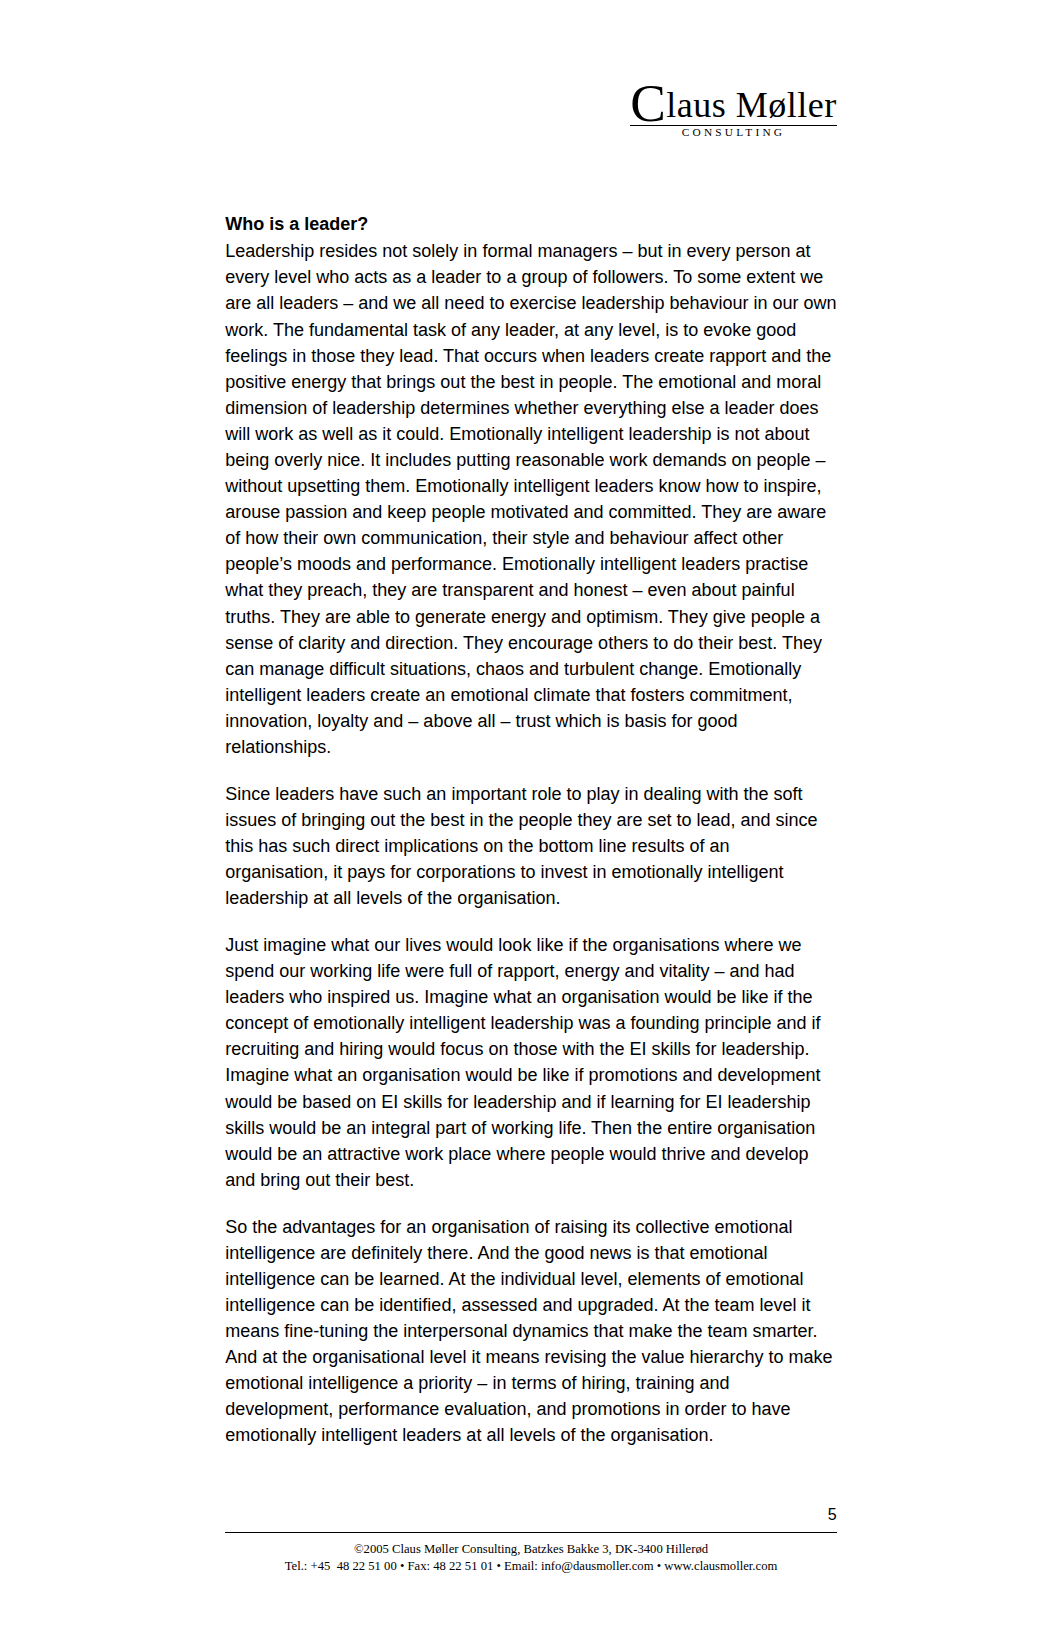Claus Møller
CONSULTING
Who is a leader?
Leadership resides not solely in formal managers – but in every person at every level who acts as a leader to a group of followers. To some extent we are all leaders – and we all need to exercise leadership behaviour in our own work. The fundamental task of any leader, at any level, is to evoke good feelings in those they lead. That occurs when leaders create rapport and the positive energy that brings out the best in people. The emotional and moral dimension of leadership determines whether everything else a leader does will work as well as it could. Emotionally intelligent leadership is not about being overly nice. It includes putting reasonable work demands on people – without upsetting them. Emotionally intelligent leaders know how to inspire, arouse passion and keep people motivated and committed. They are aware of how their own communication, their style and behaviour affect other people’s moods and performance. Emotionally intelligent leaders practise what they preach, they are transparent and honest – even about painful truths. They are able to generate energy and optimism. They give people a sense of clarity and direction. They encourage others to do their best. They can manage difficult situations, chaos and turbulent change. Emotionally intelligent leaders create an emotional climate that fosters commitment, innovation, loyalty and – above all – trust which is basis for good relationships.
Since leaders have such an important role to play in dealing with the soft issues of bringing out the best in the people they are set to lead, and since this has such direct implications on the bottom line results of an organisation, it pays for corporations to invest in emotionally intelligent leadership at all levels of the organisation.
Just imagine what our lives would look like if the organisations where we spend our working life were full of rapport, energy and vitality – and had leaders who inspired us. Imagine what an organisation would be like if the concept of emotionally intelligent leadership was a founding principle and if recruiting and hiring would focus on those with the EI skills for leadership. Imagine what an organisation would be like if promotions and development would be based on EI skills for leadership and if learning for EI leadership skills would be an integral part of working life. Then the entire organisation would be an attractive work place where people would thrive and develop and bring out their best.
So the advantages for an organisation of raising its collective emotional intelligence are definitely there. And the good news is that emotional intelligence can be learned. At the individual level, elements of emotional intelligence can be identified, assessed and upgraded. At the team level it means fine-tuning the interpersonal dynamics that make the team smarter. And at the organisational level it means revising the value hierarchy to make emotional intelligence a priority – in terms of hiring, training and development, performance evaluation, and promotions in order to have emotionally intelligent leaders at all levels of the organisation.
5
©2005 Claus Møller Consulting, Batzkes Bakke 3, DK-3400 Hillerød
Tel.: +45 48 22 51 00 • Fax: 48 22 51 01 • Email: info@dausmoller.com • www.clausmoller.com